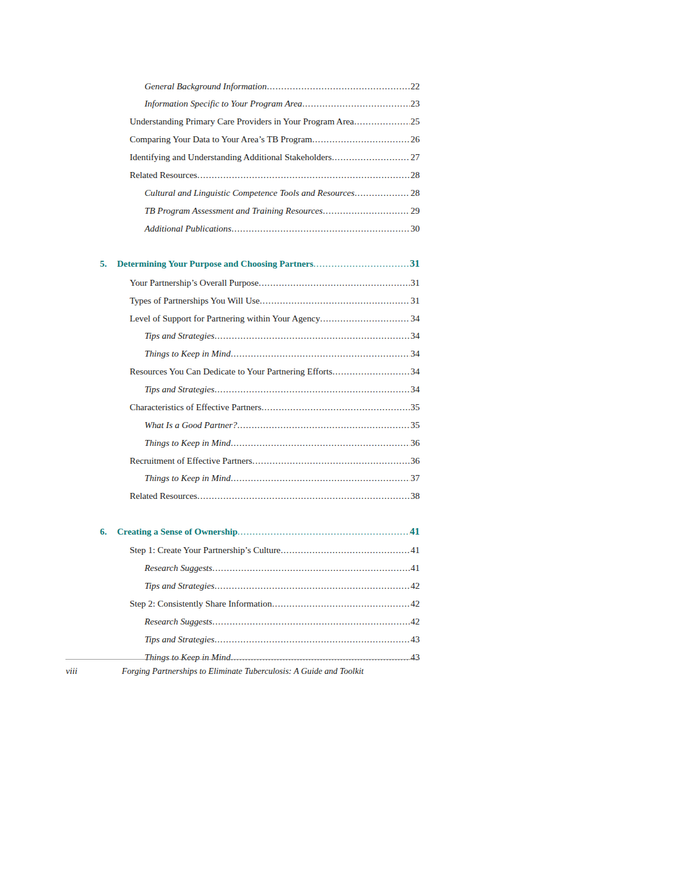General Background Information....................................................................................................................... 22
Information Specific to Your Program Area....................................................................................................................... 23
Understanding Primary Care Providers in Your Program Area....................................................................................................................... 25
Comparing Your Data to Your Area’s TB Program....................................................................................................................... 26
Identifying and Understanding Additional Stakeholders....................................................................................................................... 27
Related Resources....................................................................................................................... 28
Cultural and Linguistic Competence Tools and Resources....................................................................................................................... 28
TB Program Assessment and Training Resources....................................................................................................................... 29
Additional Publications....................................................................................................................... 30
5. Determining Your Purpose and Choosing Partners....................................................................................................................... 31
Your Partnership’s Overall Purpose....................................................................................................................... 31
Types of Partnerships You Will Use....................................................................................................................... 31
Level of Support for Partnering within Your Agency....................................................................................................................... 34
Tips and Strategies....................................................................................................................... 34
Things to Keep in Mind....................................................................................................................... 34
Resources You Can Dedicate to Your Partnering Efforts....................................................................................................................... 34
Tips and Strategies....................................................................................................................... 34
Characteristics of Effective Partners....................................................................................................................... 35
What Is a Good Partner?....................................................................................................................... 35
Things to Keep in Mind....................................................................................................................... 36
Recruitment of Effective Partners....................................................................................................................... 36
Things to Keep in Mind....................................................................................................................... 37
Related Resources....................................................................................................................... 38
6. Creating a Sense of Ownership....................................................................................................................... 41
Step 1: Create Your Partnership’s Culture....................................................................................................................... 41
Research Suggests....................................................................................................................... 41
Tips and Strategies....................................................................................................................... 42
Step 2: Consistently Share Information....................................................................................................................... 42
Research Suggests....................................................................................................................... 42
Tips and Strategies....................................................................................................................... 43
Things to Keep in Mind....................................................................................................................... 43
viii Forging Partnerships to Eliminate Tuberculosis: A Guide and Toolkit